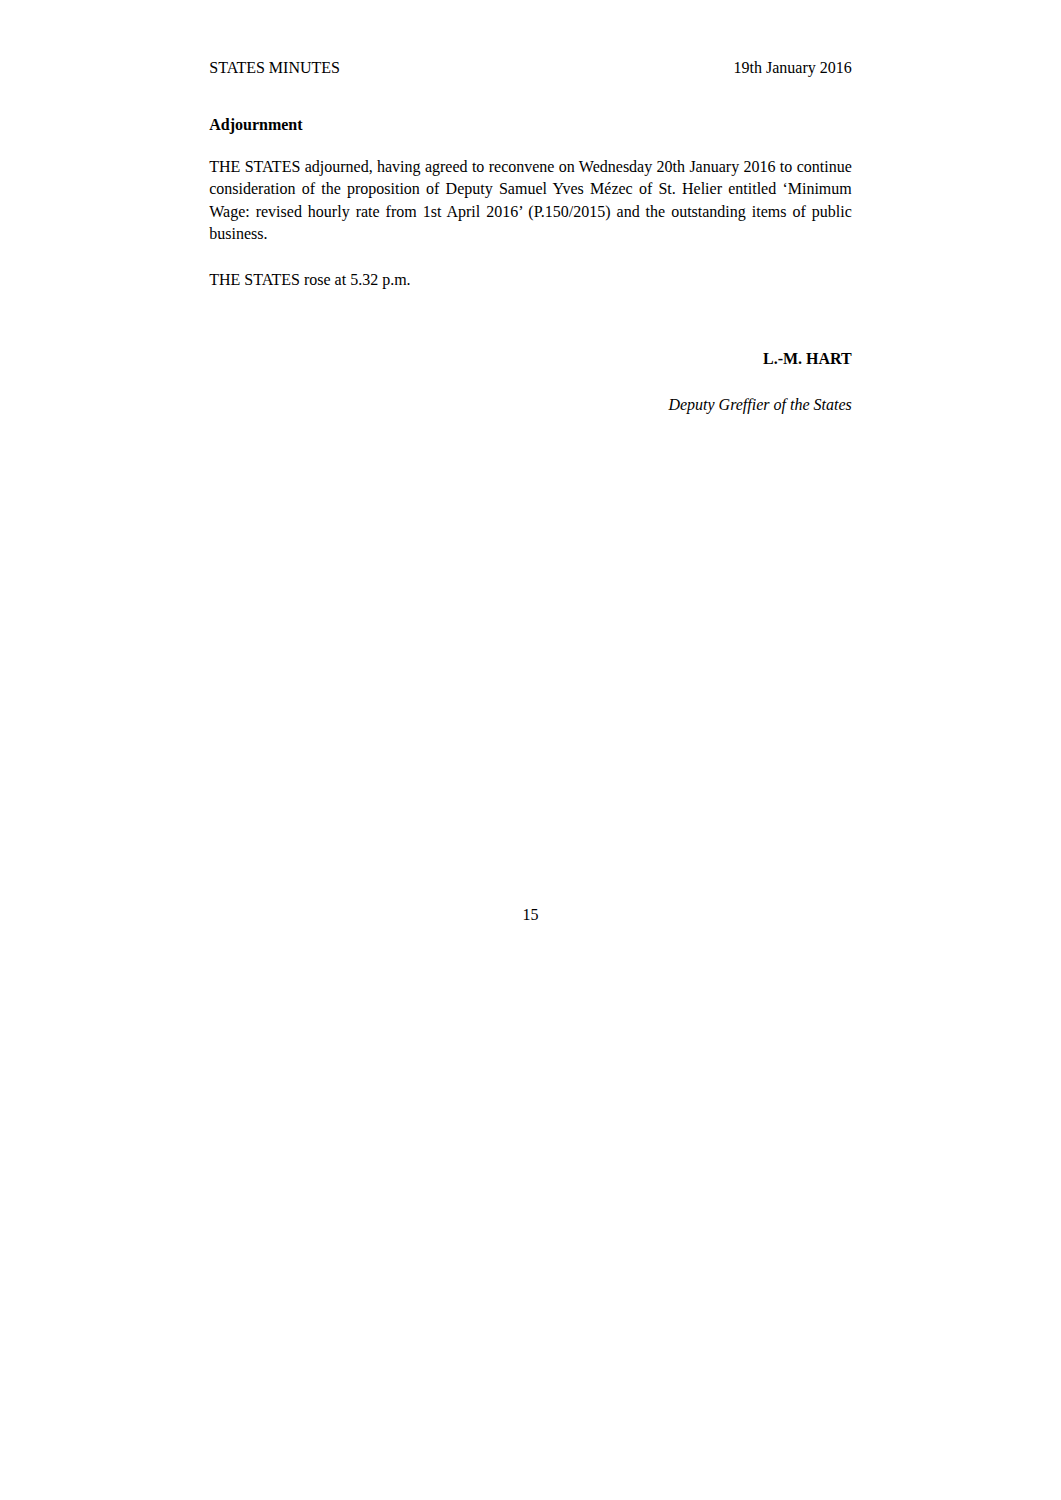STATES MINUTES
19th January 2016
Adjournment
THE STATES adjourned, having agreed to reconvene on Wednesday 20th January 2016 to continue consideration of the proposition of Deputy Samuel Yves Mézec of St. Helier entitled ‘Minimum Wage: revised hourly rate from 1st April 2016’ (P.150/2015) and the outstanding items of public business.
THE STATES rose at 5.32 p.m.
L.-M. HART
Deputy Greffier of the States
15